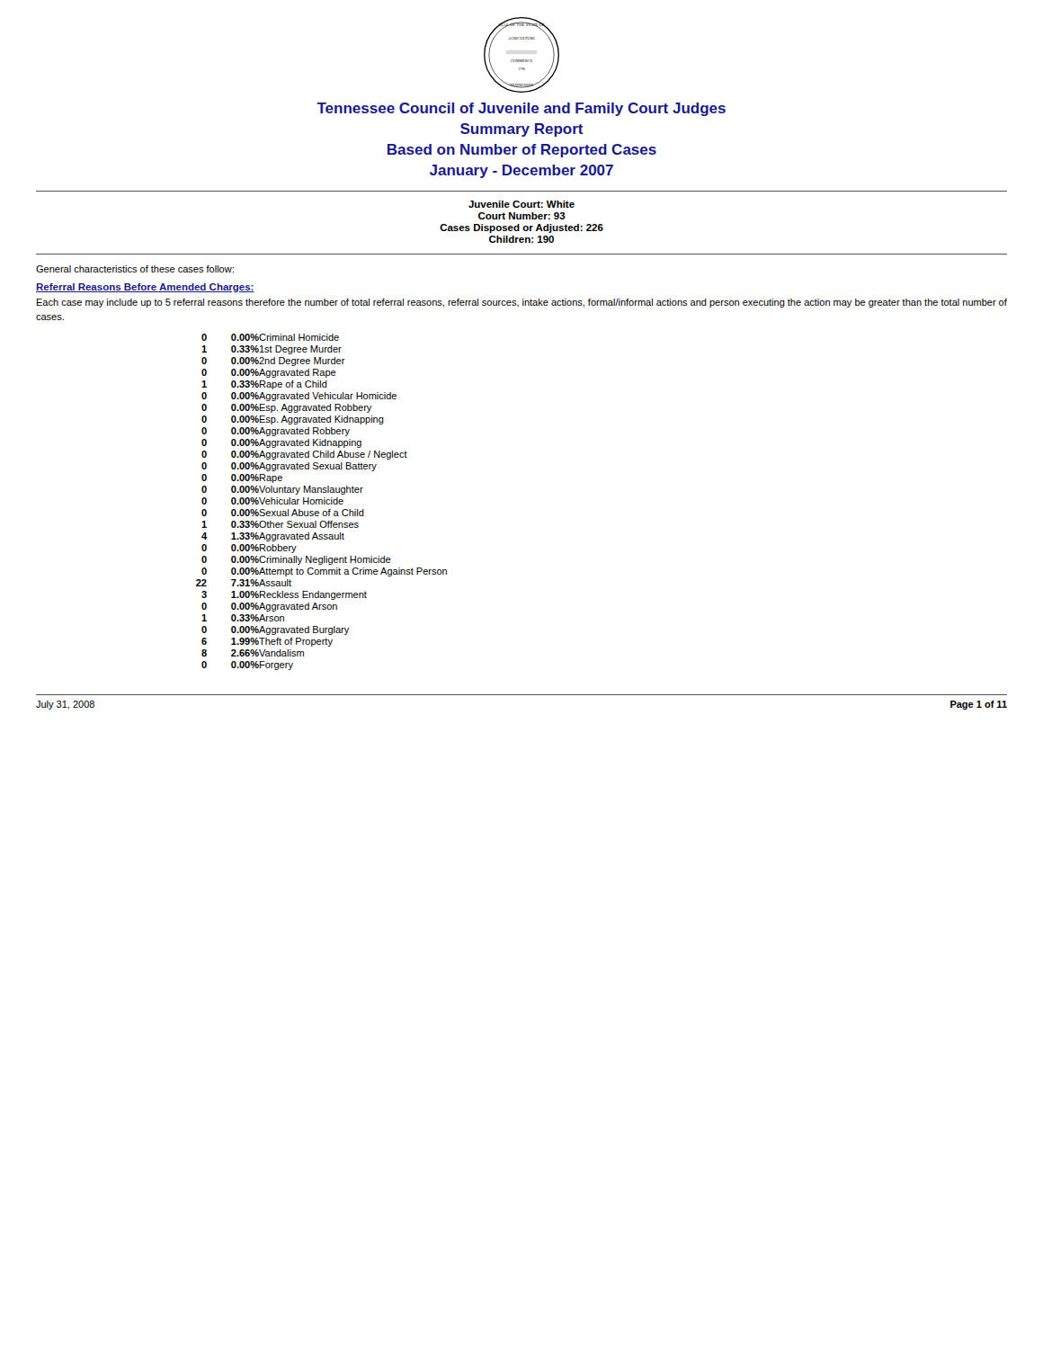Tennessee Council of Juvenile and Family Court Judges
Summary Report
Based on Number of Reported Cases
January - December 2007
Juvenile Court: White
Court Number: 93
Cases Disposed or Adjusted: 226
Children: 190
General characteristics of these cases follow:
Referral Reasons Before Amended Charges:
Each case may include up to 5 referral reasons therefore the number of total referral reasons, referral sources, intake actions, formal/informal actions and person executing the action may be greater than the total number of cases.
| 0 | 0.00% | Criminal Homicide |
| 1 | 0.33% | 1st Degree Murder |
| 0 | 0.00% | 2nd Degree Murder |
| 0 | 0.00% | Aggravated Rape |
| 1 | 0.33% | Rape of a Child |
| 0 | 0.00% | Aggravated Vehicular Homicide |
| 0 | 0.00% | Esp. Aggravated Robbery |
| 0 | 0.00% | Esp. Aggravated Kidnapping |
| 0 | 0.00% | Aggravated Robbery |
| 0 | 0.00% | Aggravated Kidnapping |
| 0 | 0.00% | Aggravated Child Abuse / Neglect |
| 0 | 0.00% | Aggravated Sexual Battery |
| 0 | 0.00% | Rape |
| 0 | 0.00% | Voluntary Manslaughter |
| 0 | 0.00% | Vehicular Homicide |
| 0 | 0.00% | Sexual Abuse of a Child |
| 1 | 0.33% | Other Sexual Offenses |
| 4 | 1.33% | Aggravated Assault |
| 0 | 0.00% | Robbery |
| 0 | 0.00% | Criminally Negligent Homicide |
| 0 | 0.00% | Attempt to Commit a Crime Against Person |
| 22 | 7.31% | Assault |
| 3 | 1.00% | Reckless Endangerment |
| 0 | 0.00% | Aggravated Arson |
| 1 | 0.33% | Arson |
| 0 | 0.00% | Aggravated Burglary |
| 6 | 1.99% | Theft of Property |
| 8 | 2.66% | Vandalism |
| 0 | 0.00% | Forgery |
July 31, 2008 Page 1 of 11